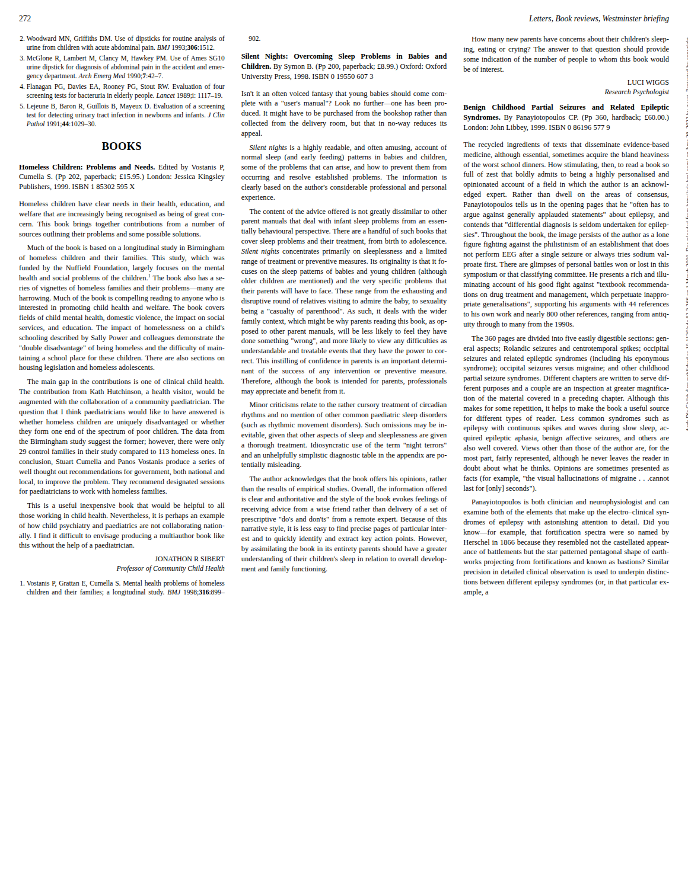272 Letters, Book reviews, Westminster briefing
Arch Dis Child: first published as 10.1136/adc.82.3.266 on 1 March 2000. Downloaded from http://adc.bmj.com/ on June 28, 2022 by guest. Protected by copyright.
Woodward MN, Griffiths DM. Use of dipsticks for routine analysis of urine from children with acute abdominal pain. BMJ 1993;306:1512.
McGlone R, Lambert M, Clancy M, Hawkey PM. Use of Ames SG10 urine dipstick for diagnosis of abdominal pain in the accident and emergency department. Arch Emerg Med 1990;7:42–7.
Flanagan PG, Davies EA, Rooney PG, Stout RW. Evaluation of four screening tests for bacteruria in elderly people. Lancet 1989;i: 1117–19.
Lejeune B, Baron R, Guillois B, Mayeux D. Evaluation of a screening test for detecting urinary tract infection in newborns and infants. J Clin Pathol 1991;44:1029–30.
BOOKS
Homeless Children: Problems and Needs. Edited by Vostanis P, Cumella S. (Pp 202, paperback; £15.95.) London: Jessica Kingsley Publishers, 1999. ISBN 1 85302 595 X
Homeless children have clear needs in their health, education, and welfare that are increasingly being recognised as being of great concern. This book brings together contributions from a number of sources outlining their problems and some possible solutions.
Much of the book is based on a longitudinal study in Birmingham of homeless children and their families. This study, which was funded by the Nuffield Foundation, largely focuses on the mental health and social problems of the children.1 The book also has a series of vignettes of homeless families and their problems—many are harrowing. Much of the book is compelling reading to anyone who is interested in promoting child health and welfare. The book covers fields of child mental health, domestic violence, the impact on social services, and education. The impact of homelessness on a child's schooling described by Sally Power and colleagues demonstrate the "double disadvantage" of being homeless and the difficulty of maintaining a school place for these children. There are also sections on housing legislation and homeless adolescents.
The main gap in the contributions is one of clinical child health. The contribution from Kath Hutchinson, a health visitor, would be augmented with the collaboration of a community paediatrician. The question that I think paediatricians would like to have answered is whether homeless children are uniquely disadvantaged or whether they form one end of the spectrum of poor children. The data from the Birmingham study suggest the former; however, there were only 29 control families in their study compared to 113 homeless ones. In conclusion, Stuart Cumella and Panos Vostanis produce a series of well thought out recommendations for government, both national and local, to improve the problem. They recommend designated sessions for paediatricians to work with homeless families.
This is a useful inexpensive book that would be helpful to all those working in child health. Nevertheless, it is perhaps an example of how child psychiatry and paediatrics are not collaborating nationally. I find it difficult to envisage producing a multiauthor book like this without the help of a paediatrician.
JONATHON R SIBERT Professor of Community Child Health
Vostanis P, Grattan E, Cumella S. Mental health problems of homeless children and their families; a longitudinal study. BMJ 1998;316:899–902.
Silent Nights: Overcoming Sleep Problems in Babies and Children. By Symon B. (Pp 200, paperback; £8.99.) Oxford: Oxford University Press, 1998. ISBN 0 19550 607 3
Isn't it an often voiced fantasy that young babies should come complete with a "user's manual"? Look no further—one has been produced. It might have to be purchased from the bookshop rather than collected from the delivery room, but that in no-way reduces its appeal.
Silent nights is a highly readable, and often amusing, account of normal sleep (and early feeding) patterns in babies and children, some of the problems that can arise, and how to prevent them from occurring and resolve established problems. The information is clearly based on the author's considerable professional and personal experience.
The content of the advice offered is not greatly dissimilar to other parent manuals that deal with infant sleep problems from an essentially behavioural perspective. There are a handful of such books that cover sleep problems and their treatment, from birth to adolescence. Silent nights concentrates primarily on sleeplessness and a limited range of treatment or preventive measures. Its originality is that it focuses on the sleep patterns of babies and young children (although older children are mentioned) and the very specific problems that their parents will have to face. These range from the exhausting and disruptive round of relatives visiting to admire the baby, to sexuality being a "casualty of parenthood". As such, it deals with the wider family context, which might be why parents reading this book, as opposed to other parent manuals, will be less likely to feel they have done something "wrong", and more likely to view any difficulties as understandable and treatable events that they have the power to correct. This instilling of confidence in parents is an important determinant of the success of any intervention or preventive measure. Therefore, although the book is intended for parents, professionals may appreciate and benefit from it.
Minor criticisms relate to the rather cursory treatment of circadian rhythms and no mention of other common paediatric sleep disorders (such as rhythmic movement disorders). Such omissions may be inevitable, given that other aspects of sleep and sleeplessness are given a thorough treatment. Idiosyncratic use of the term "night terrors" and an unhelpfully simplistic diagnostic table in the appendix are potentially misleading.
The author acknowledges that the book offers his opinions, rather than the results of empirical studies. Overall, the information offered is clear and authoritative and the style of the book evokes feelings of receiving advice from a wise friend rather than delivery of a set of prescriptive "do's and don'ts" from a remote expert. Because of this narrative style, it is less easy to find precise pages of particular interest and to quickly identify and extract key action points. However, by assimilating the book in its entirety parents should have a greater understanding of their children's sleep in relation to overall development and family functioning.
How many new parents have concerns about their children's sleeping, eating or crying? The answer to that question should provide some indication of the number of people to whom this book would be of interest.
LUCI WIGGS Research Psychologist
Benign Childhood Partial Seizures and Related Epileptic Syndromes. By Panayiotopoulos CP. (Pp 360, hardback; £60.00.) London: John Libbey, 1999. ISBN 0 86196 577 9
The recycled ingredients of texts that disseminate evidence-based medicine, although essential, sometimes acquire the bland heaviness of the worst school dinners. How stimulating, then, to read a book so full of zest that boldly admits to being a highly personalised and opinionated account of a field in which the author is an acknowledged expert. Rather than dwell on the areas of consensus, Panayiotopoulos tells us in the opening pages that he "often has to argue against generally applauded statements" about epilepsy, and contends that "differential diagnosis is seldom undertaken for epilepsies". Throughout the book, the image persists of the author as a lone figure fighting against the philistinism of an establishment that does not perform EEG after a single seizure or always tries sodium valproate first. There are glimpses of personal battles won or lost in this symposium or that classifying committee. He presents a rich and illuminating account of his good fight against "textbook recommendations on drug treatment and management, which perpetuate inappropriate generalisations", supporting his arguments with 44 references to his own work and nearly 800 other references, ranging from antiquity through to many from the 1990s.
The 360 pages are divided into five easily digestible sections: general aspects; Rolandic seizures and centrotemporal spikes; occipital seizures and related epileptic syndromes (including his eponymous syndrome); occipital seizures versus migraine; and other childhood partial seizure syndromes. Different chapters are written to serve different purposes and a couple are an inspection at greater magnification of the material covered in a preceding chapter. Although this makes for some repetition, it helps to make the book a useful source for different types of reader. Less common syndromes such as epilepsy with continuous spikes and waves during slow sleep, acquired epileptic aphasia, benign affective seizures, and others are also well covered. Views other than those of the author are, for the most part, fairly represented, although he never leaves the reader in doubt about what he thinks. Opinions are sometimes presented as facts (for example, "the visual hallucinations of migraine . . .cannot last for [only] seconds").
Panayiotopoulos is both clinician and neurophysiologist and can examine both of the elements that make up the electro–clinical syndromes of epilepsy with astonishing attention to detail. Did you know—for example, that fortification spectra were so named by Herschel in 1866 because they resembled not the castellated appearance of battlements but the star patterned pentagonal shape of earthworks projecting from fortifications and known as bastions? Similar precision in detailed clinical observation is used to underpin distinctions between different epilepsy syndromes (or, in that particular example, a